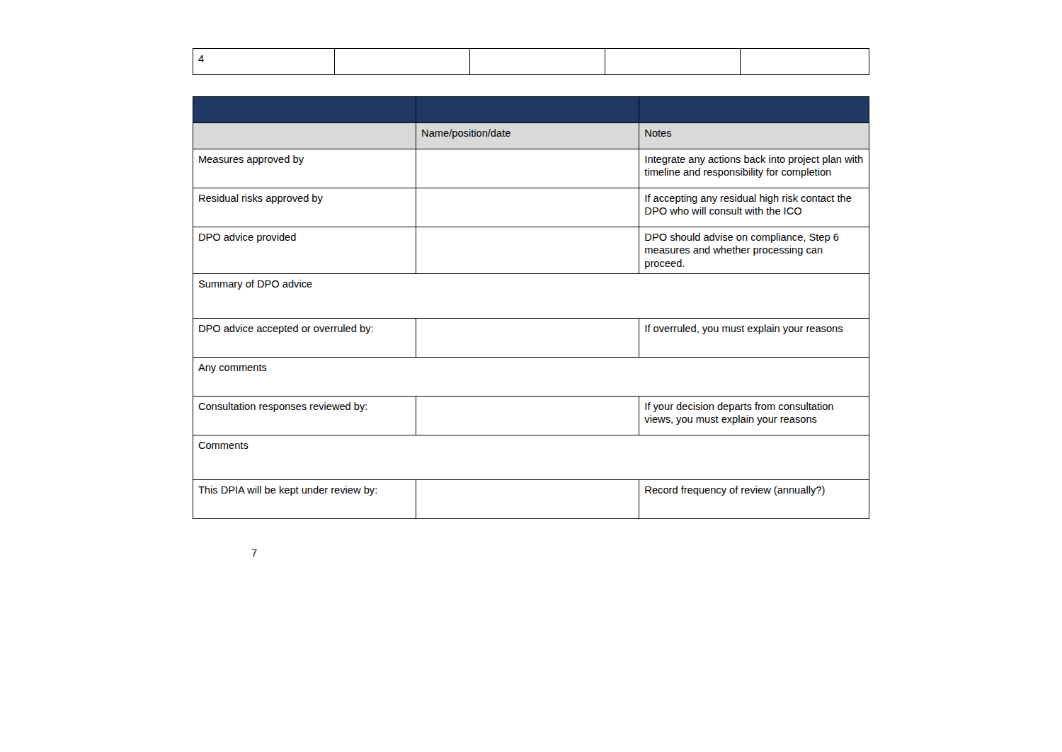| 4 | | | | |
| | Name/position/date | Notes |
| Measures approved by | | Integrate any actions back into project plan with timeline and responsibility for completion |
| Residual risks approved by | | If accepting any residual high risk contact the DPO who will consult with the ICO |
| DPO advice provided | | DPO should advise on compliance, Step 6 measures and whether processing can proceed. |
| Summary of DPO advice |
| DPO advice accepted or overruled by: | | If overruled, you must explain your reasons |
| Any comments |
| Consultation responses reviewed by: | | If your decision departs from consultation views, you must explain your reasons |
| Comments |
| This DPIA will be kept under review by: | | Record frequency of review (annually?) |
7